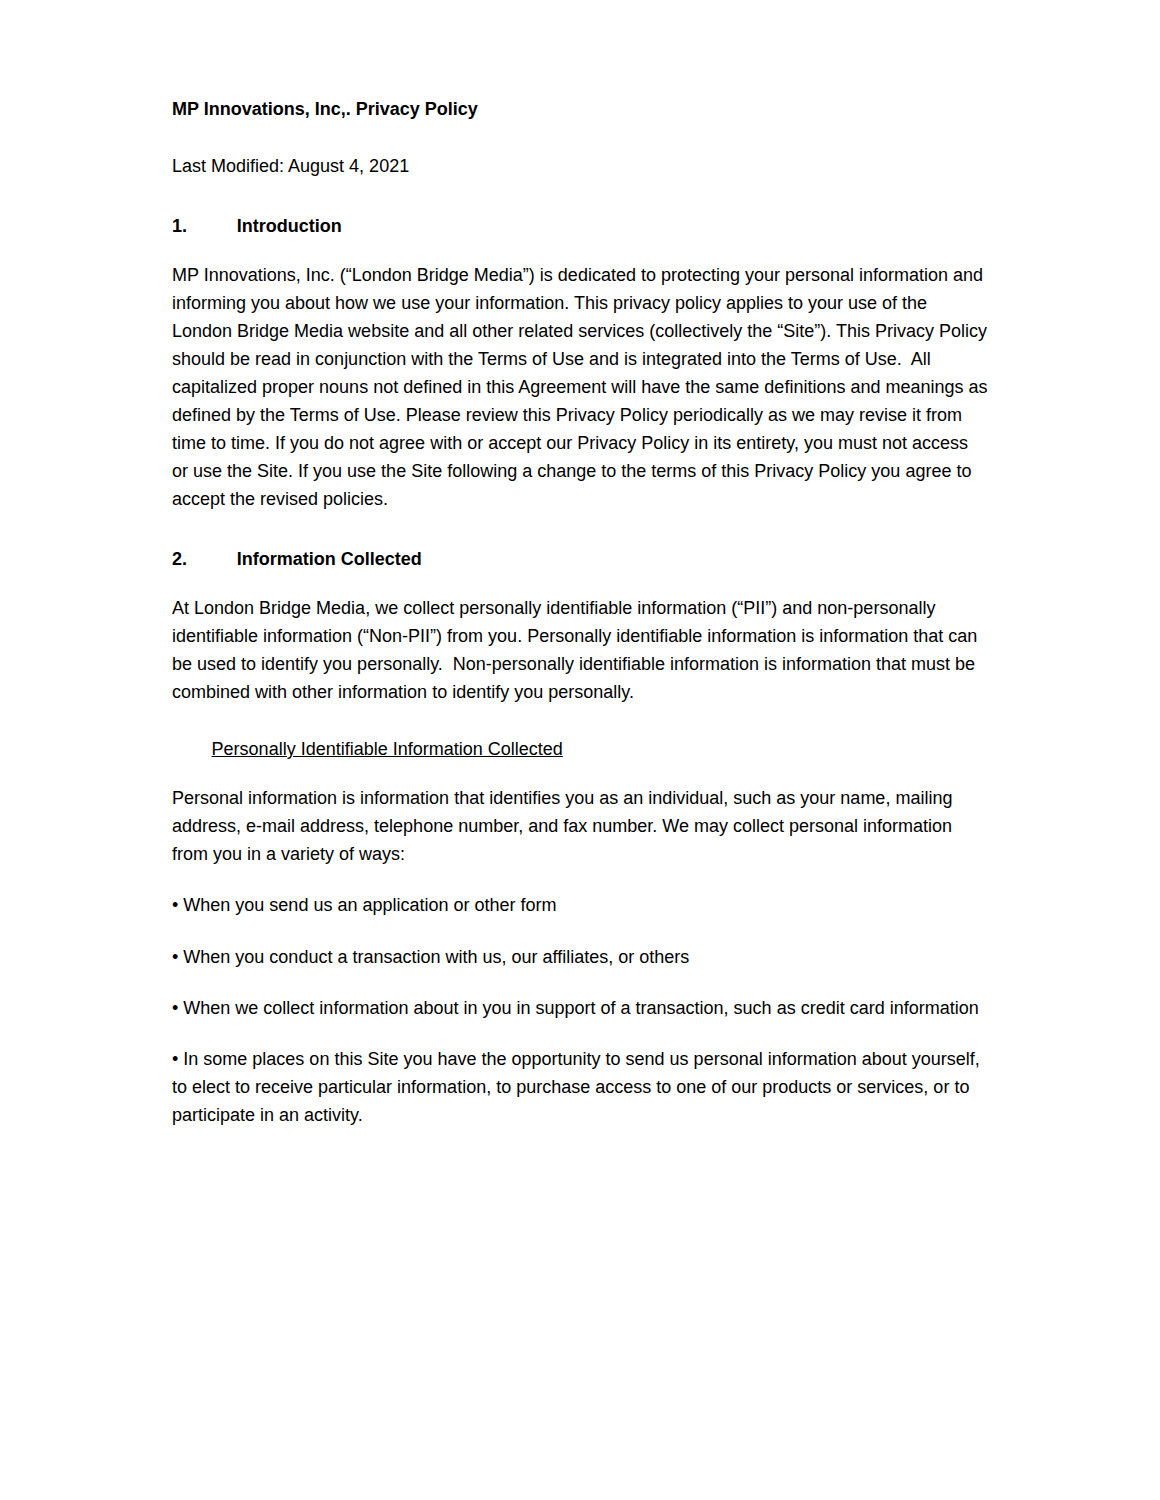MP Innovations, Inc,. Privacy Policy
Last Modified: August 4, 2021
1. Introduction
MP Innovations, Inc. (“London Bridge Media”) is dedicated to protecting your personal information and informing you about how we use your information. This privacy policy applies to your use of the London Bridge Media website and all other related services (collectively the “Site”). This Privacy Policy should be read in conjunction with the Terms of Use and is integrated into the Terms of Use. All capitalized proper nouns not defined in this Agreement will have the same definitions and meanings as defined by the Terms of Use. Please review this Privacy Policy periodically as we may revise it from time to time. If you do not agree with or accept our Privacy Policy in its entirety, you must not access or use the Site. If you use the Site following a change to the terms of this Privacy Policy you agree to accept the revised policies.
2. Information Collected
At London Bridge Media, we collect personally identifiable information (“PII”) and non-personally identifiable information (“Non-PII”) from you. Personally identifiable information is information that can be used to identify you personally. Non-personally identifiable information is information that must be combined with other information to identify you personally.
Personally Identifiable Information Collected
Personal information is information that identifies you as an individual, such as your name, mailing address, e-mail address, telephone number, and fax number. We may collect personal information from you in a variety of ways:
When you send us an application or other form
When you conduct a transaction with us, our affiliates, or others
When we collect information about in you in support of a transaction, such as credit card information
In some places on this Site you have the opportunity to send us personal information about yourself, to elect to receive particular information, to purchase access to one of our products or services, or to participate in an activity.